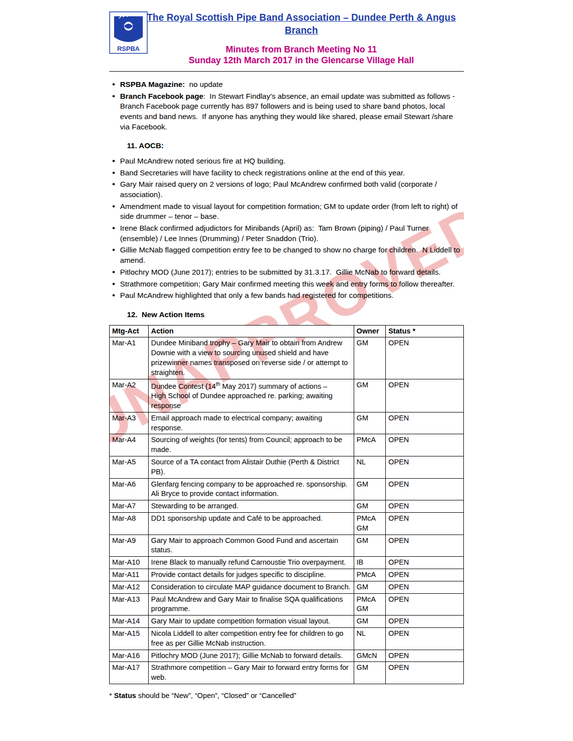RSPBA
The Royal Scottish Pipe Band Association – Dundee Perth & Angus Branch
Minutes from Branch Meeting No 11
Sunday 12th March 2017 in the Glencarse Village Hall
UNAPPROVED
RSPBA Magazine: no update
Branch Facebook page: In Stewart Findlay’s absence, an email update was submitted as follows - Branch Facebook page currently has 897 followers and is being used to share band photos, local events and band news. If anyone has anything they would like shared, please email Stewart /share via Facebook.
11. AOCB:
Paul McAndrew noted serious fire at HQ building.
Band Secretaries will have facility to check registrations online at the end of this year.
Gary Mair raised query on 2 versions of logo; Paul McAndrew confirmed both valid (corporate / association).
Amendment made to visual layout for competition formation; GM to update order (from left to right) of side drummer – tenor – base.
Irene Black confirmed adjudictors for Minibands (April) as: Tam Brown (piping) / Paul Turner (ensemble) / Lee Innes (Drumming) / Peter Snaddon (Trio).
Gillie McNab flagged competition entry fee to be changed to show no charge for children. N Liddell to amend.
Pitlochry MOD (June 2017); entries to be submitted by 31.3.17. Gillie McNab to forward details.
Strathmore competition; Gary Mair confirmed meeting this week and entry forms to follow thereafter.
Paul McAndrew highlighted that only a few bands had registered for competitions.
12. New Action Items
| Mtg-Act | Action | Owner | Status * |
| --- | --- | --- | --- |
| Mar-A1 | Dundee Miniband trophy – Gary Mair to obtain from Andrew Downie with a view to sourcing unused shield and have prizewinner names transposed on reverse side / or attempt to straighten. | GM | OPEN |
| Mar-A2 | Dundee Contest (14 th May 2017) summary of actions – High School of Dundee approached re. parking; awaiting response | GM | OPEN |
| Mar-A3 | Email approach made to electrical company; awaiting response. | GM | OPEN |
| Mar-A4 | Sourcing of weights (for tents) from Council; approach to be made. | PMcA | OPEN |
| Mar-A5 | Source of a TA contact from Alistair Duthie (Perth & District PB). | NL | OPEN |
| Mar-A6 | Glenfarg fencing company to be approached re. sponsorship. Ali Bryce to provide contact information. | GM | OPEN |
| Mar-A7 | Stewarding to be arranged. | GM | OPEN |
| Mar-A8 | DD1 sponsorship update and Café to be approached. | PMcA GM | OPEN |
| Mar-A9 | Gary Mair to approach Common Good Fund and ascertain status. | GM | OPEN |
| Mar-A10 | Irene Black to manually refund Carnoustie Trio overpayment. | IB | OPEN |
| Mar-A11 | Provide contact details for judges specific to discipline. | PMcA | OPEN |
| Mar-A12 | Consideration to circulate MAP guidance document to Branch. | GM | OPEN |
| Mar-A13 | Paul McAndrew and Gary Mair to finalise SQA qualifications programme. | PMcA GM | OPEN |
| Mar-A14 | Gary Mair to update competition formation visual layout. | GM | OPEN |
| Mar-A15 | Nicola Liddell to alter competition entry fee for children to go free as per Gillie McNab instruction. | NL | OPEN |
| Mar-A16 | Pitlochry MOD (June 2017); Gillie McNab to forward details. | GMcN | OPEN |
| Mar-A17 | Strathmore competition – Gary Mair to forward entry forms for web. | GM | OPEN |
* Status should be “New”, “Open”, “Closed” or “Cancelled”